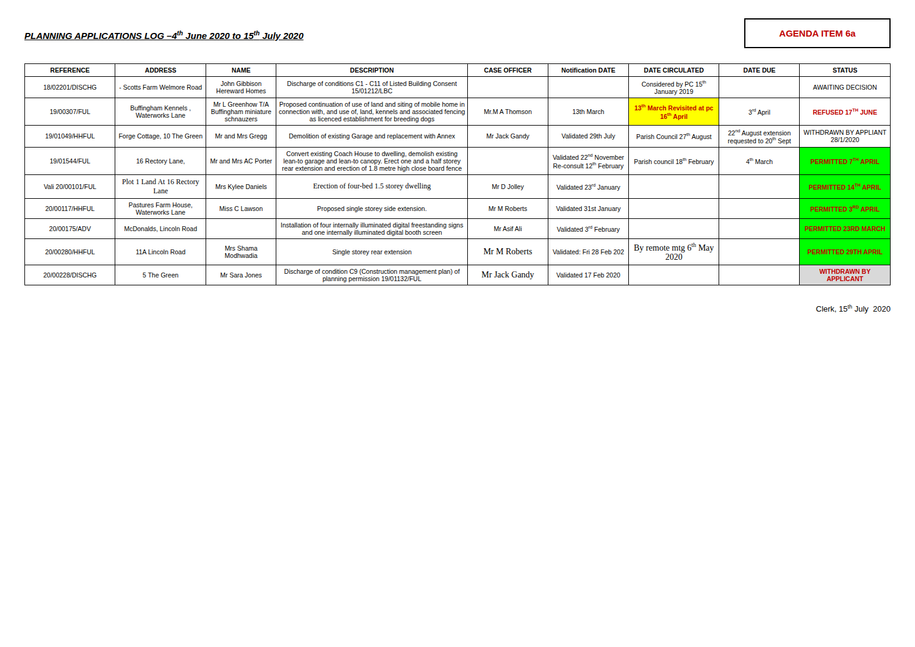PLANNING APPLICATIONS LOG –4th June 2020 to 15th July 2020
AGENDA ITEM 6a
| REFERENCE | ADDRESS | NAME | DESCRIPTION | CASE OFFICER | Notification DATE | DATE CIRCULATED | DATE DUE | STATUS |
| --- | --- | --- | --- | --- | --- | --- | --- | --- |
| 18/02201/DISCHG | - Scotts Farm Welmore Road | John Gibbison Hereward Homes | Discharge of conditions C1 - C11 of Listed Building Consent 15/01212/LBC | | | Considered by PC 15 th January 2019 | | AWAITING DECISION |
| 19/00307/FUL | Buffingham Kennels , Waterworks Lane | Mr L Greenhow T/A Buffingham miniature schnauzers | Proposed continuation of use of land and siting of mobile home in connection with, and use of, land, kennels and associated fencing as licenced establishment for breeding dogs | Mr.M A Thomson | 13th March | 13 th March Revisited at pc 16 th April | 3 rd April | REFUSED 17 TH JUNE |
| 19/01049/HHFUL | Forge Cottage, 10 The Green | Mr and Mrs Gregg | Demolition of existing Garage and replacement with Annex | Mr Jack Gandy | Validated 29th July | Parish Council 27 th August | 22 nd August extension requested to 20 th Sept | WITHDRAWN BY APPLIANT 28/1/2020 |
| 19/01544/FUL | 16 Rectory Lane, | Mr and Mrs AC Porter | Convert existing Coach House to dwelling, demolish existing lean-to garage and lean-to canopy. Erect one and a half storey rear extension and erection of 1.8 metre high close board fence | | Validated 22 nd November Re-consult 12 th February | Parish council 18 th February | 4 th March | PERMITTED 7 TH APRIL |
| Vali 20/00101/FUL | Plot 1 Land At 16 Rectory Lane | Mrs Kylee Daniels | Erection of four-bed 1.5 storey dwelling | Mr D Jolley | Validated 23 rd January | | | PERMITTED 14 TH APRIL |
| 20/00117/HHFUL | Pastures Farm House, Waterworks Lane | Miss C Lawson | Proposed single storey side extension. | Mr M Roberts | Validated 31st January | | | PERMITTED 3 RD APRIL |
| 20/00175/ADV | McDonalds, Lincoln Road | | Installation of four internally illuminated digital freestanding signs and one internally illuminated digital booth screen | Mr Asif Ali | Validated 3 rd February | | | PERMITTED 23RD MARCH |
| 20/00280/HHFUL | 11A Lincoln Road | Mrs Shama Modhwadia | Single storey rear extension | Mr M Roberts | Validated: Fri 28 Feb 202 | By remote mtg 6 th May 2020 | | PERMITTED 29TH APRIL |
| 20/00228/DISCHG | 5 The Green | Mr Sara Jones | Discharge of condition C9 (Construction management plan) of planning permission 19/01132/FUL | Mr Jack Gandy | Validated 17 Feb 2020 | | | WITHDRAWN BY APPLICANT |
Clerk, 15th July 2020